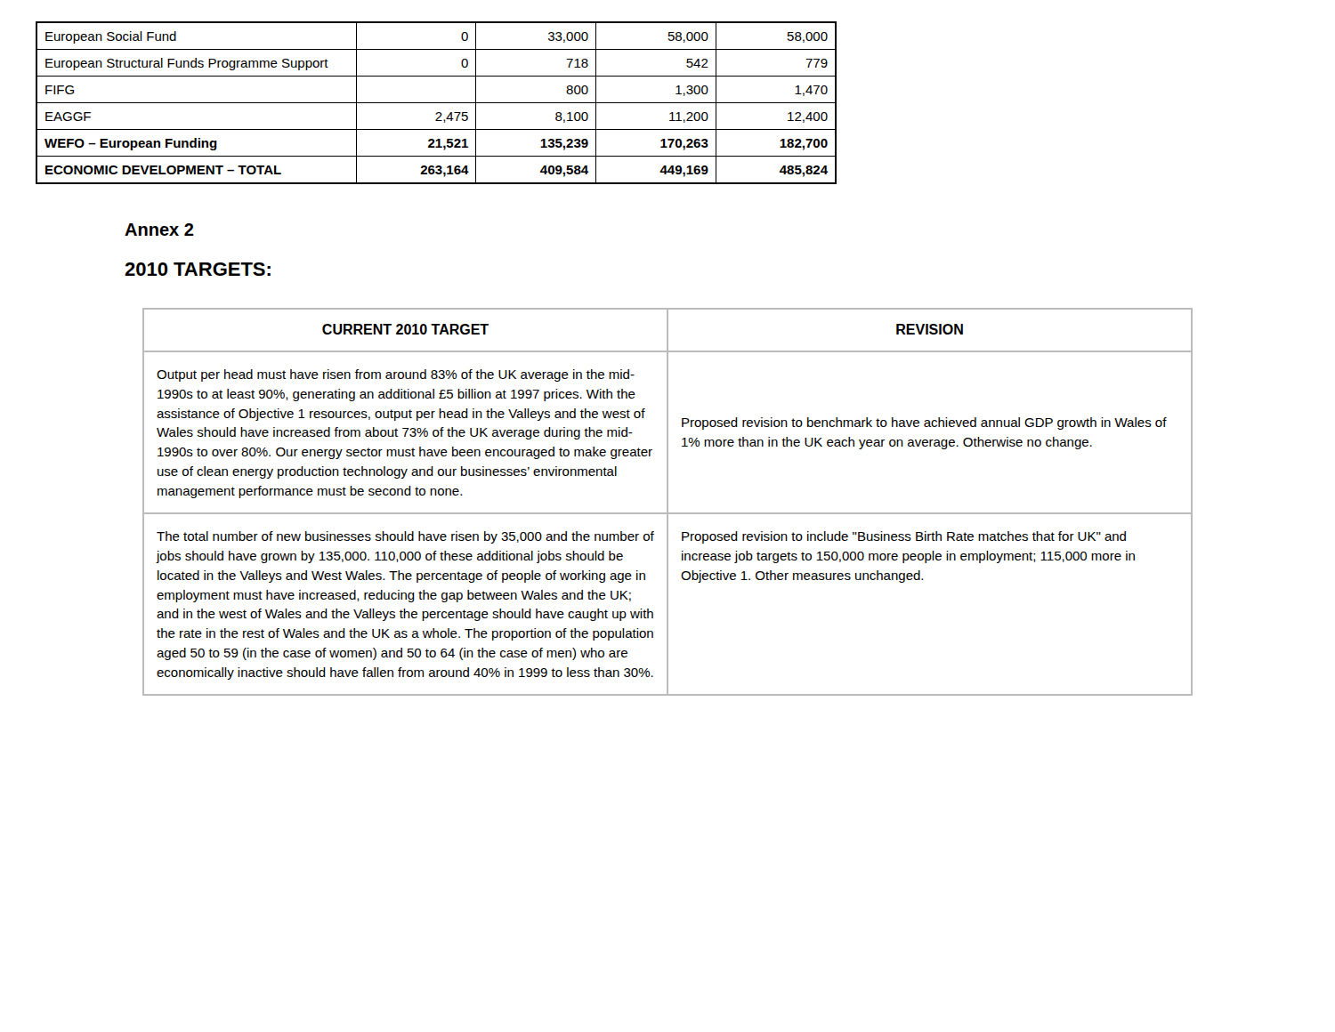| European Social Fund | 0 | 33,000 | 58,000 | 58,000 |
| European Structural Funds Programme Support | 0 | 718 | 542 | 779 |
| FIFG | | 800 | 1,300 | 1,470 |
| EAGGF | 2,475 | 8,100 | 11,200 | 12,400 |
| WEFO – European Funding | 21,521 | 135,239 | 170,263 | 182,700 |
| ECONOMIC DEVELOPMENT – TOTAL | 263,164 | 409,584 | 449,169 | 485,824 |
Annex 2
2010 TARGETS:
| CURRENT 2010 TARGET | REVISION |
| --- | --- |
| Output per head must have risen from around 83% of the UK average in the mid-1990s to at least 90%, generating an additional £5 billion at 1997 prices. With the assistance of Objective 1 resources, output per head in the Valleys and the west of Wales should have increased from about 73% of the UK average during the mid-1990s to over 80%. Our energy sector must have been encouraged to make greater use of clean energy production technology and our businesses’ environmental management performance must be second to none. | Proposed revision to benchmark to have achieved annual GDP growth in Wales of 1% more than in the UK each year on average. Otherwise no change. |
| The total number of new businesses should have risen by 35,000 and the number of jobs should have grown by 135,000. 110,000 of these additional jobs should be located in the Valleys and West Wales. The percentage of people of working age in employment must have increased, reducing the gap between Wales and the UK; and in the west of Wales and the Valleys the percentage should have caught up with the rate in the rest of Wales and the UK as a whole. The proportion of the population aged 50 to 59 (in the case of women) and 50 to 64 (in the case of men) who are economically inactive should have fallen from around 40% in 1999 to less than 30%. | Proposed revision to include "Business Birth Rate matches that for UK" and increase job targets to 150,000 more people in employment; 115,000 more in Objective 1. Other measures unchanged. |